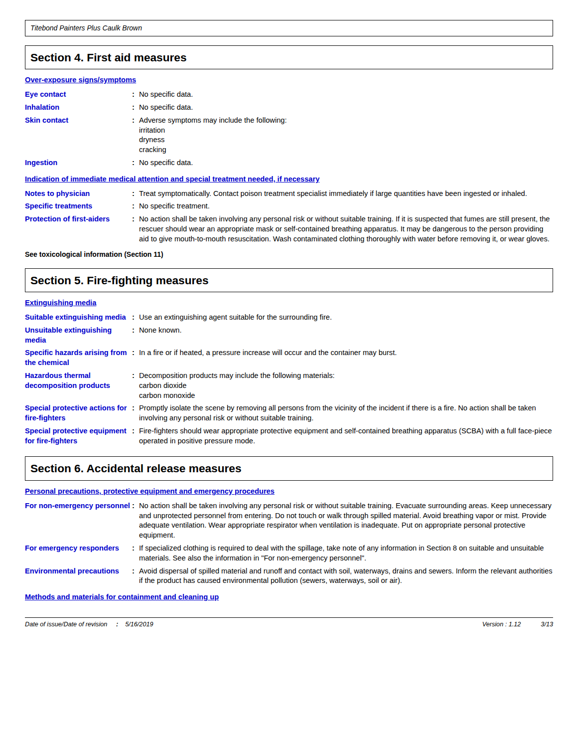Titebond Painters Plus Caulk Brown
Section 4. First aid measures
Over-exposure signs/symptoms
| Eye contact | : | No specific data. |
| Inhalation | : | No specific data. |
| Skin contact | : | Adverse symptoms may include the following: irritation dryness cracking |
| Ingestion | : | No specific data. |
Indication of immediate medical attention and special treatment needed, if necessary
| Notes to physician | : | Treat symptomatically. Contact poison treatment specialist immediately if large quantities have been ingested or inhaled. |
| Specific treatments | : | No specific treatment. |
| Protection of first-aiders | : | No action shall be taken involving any personal risk or without suitable training. If it is suspected that fumes are still present, the rescuer should wear an appropriate mask or self-contained breathing apparatus. It may be dangerous to the person providing aid to give mouth-to-mouth resuscitation. Wash contaminated clothing thoroughly with water before removing it, or wear gloves. |
See toxicological information (Section 11)
Section 5. Fire-fighting measures
Extinguishing media
| Suitable extinguishing media | : | Use an extinguishing agent suitable for the surrounding fire. |
| Unsuitable extinguishing media | : | None known. |
| Specific hazards arising from the chemical | : | In a fire or if heated, a pressure increase will occur and the container may burst. |
| Hazardous thermal decomposition products | : | Decomposition products may include the following materials: carbon dioxide carbon monoxide |
| Special protective actions for fire-fighters | : | Promptly isolate the scene by removing all persons from the vicinity of the incident if there is a fire. No action shall be taken involving any personal risk or without suitable training. |
| Special protective equipment for fire-fighters | : | Fire-fighters should wear appropriate protective equipment and self-contained breathing apparatus (SCBA) with a full face-piece operated in positive pressure mode. |
Section 6. Accidental release measures
Personal precautions, protective equipment and emergency procedures
| For non-emergency personnel | : | No action shall be taken involving any personal risk or without suitable training. Evacuate surrounding areas. Keep unnecessary and unprotected personnel from entering. Do not touch or walk through spilled material. Avoid breathing vapor or mist. Provide adequate ventilation. Wear appropriate respirator when ventilation is inadequate. Put on appropriate personal protective equipment. |
| For emergency responders | : | If specialized clothing is required to deal with the spillage, take note of any information in Section 8 on suitable and unsuitable materials. See also the information in "For non-emergency personnel". |
| Environmental precautions | : | Avoid dispersal of spilled material and runoff and contact with soil, waterways, drains and sewers. Inform the relevant authorities if the product has caused environmental pollution (sewers, waterways, soil or air). |
Methods and materials for containment and cleaning up
Date of issue/Date of revision : 5/16/2019
Version : 1.12
3/13